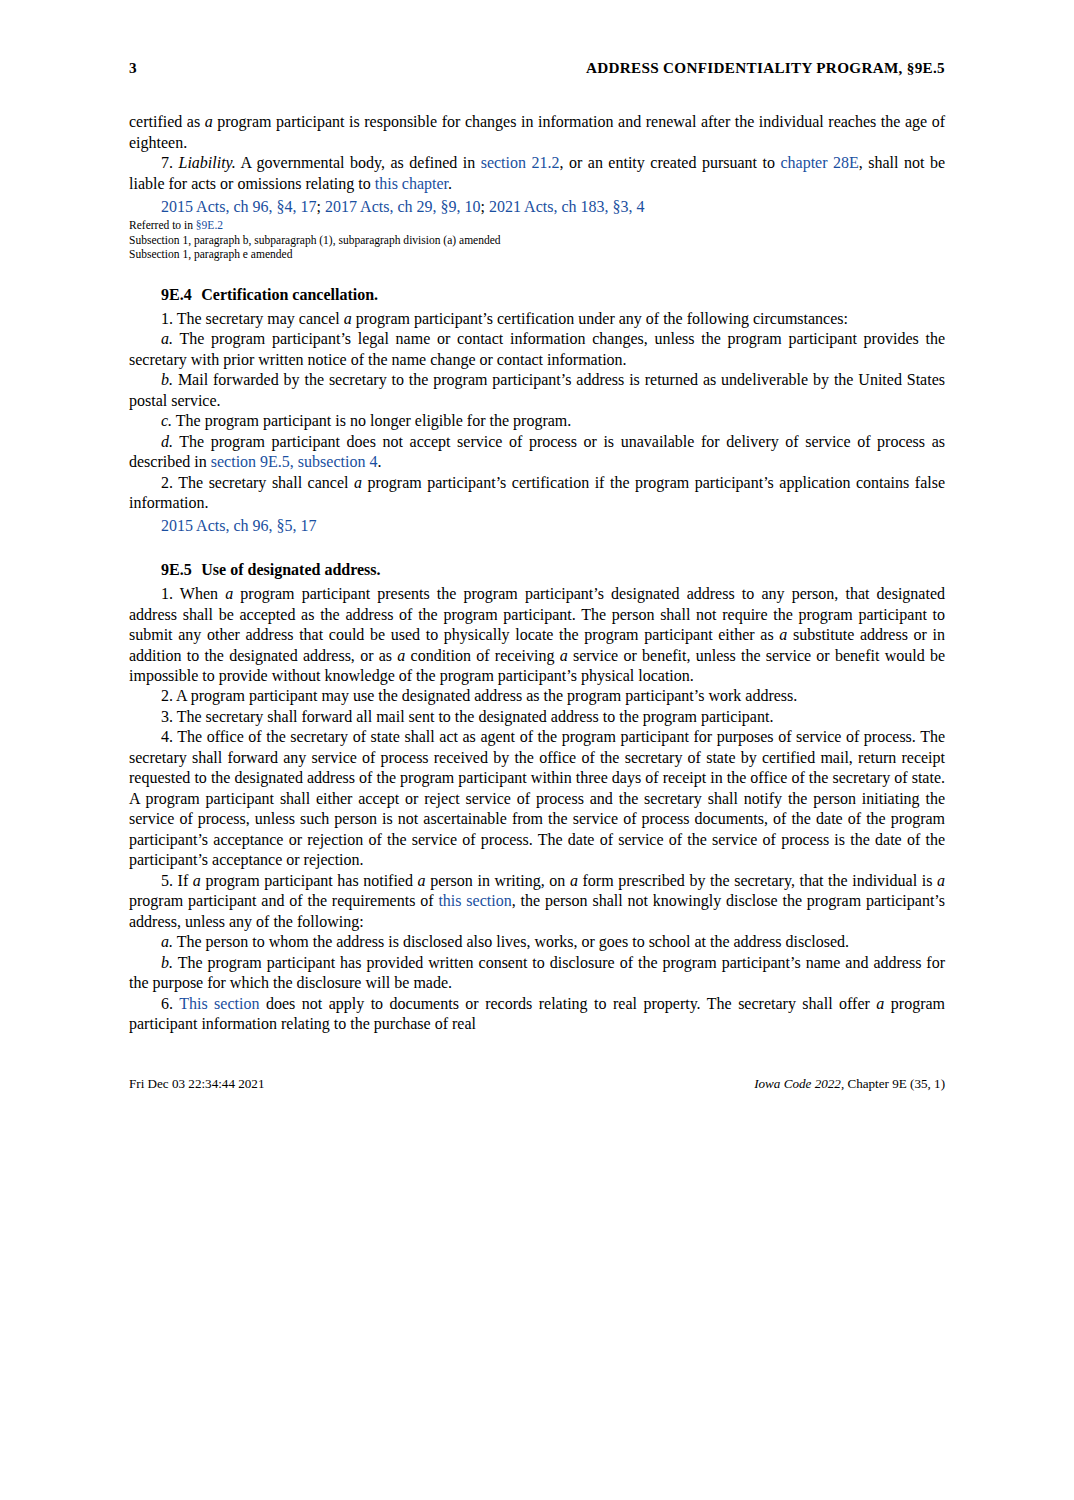3 ADDRESS CONFIDENTIALITY PROGRAM, §9E.5
certified as a program participant is responsible for changes in information and renewal after the individual reaches the age of eighteen.
7. Liability. A governmental body, as defined in section 21.2, or an entity created pursuant to chapter 28E, shall not be liable for acts or omissions relating to this chapter.
2015 Acts, ch 96, §4, 17; 2017 Acts, ch 29, §9, 10; 2021 Acts, ch 183, §3, 4
Referred to in §9E.2
Subsection 1, paragraph b, subparagraph (1), subparagraph division (a) amended
Subsection 1, paragraph e amended
9E.4 Certification cancellation.
1. The secretary may cancel a program participant’s certification under any of the following circumstances:
a. The program participant’s legal name or contact information changes, unless the program participant provides the secretary with prior written notice of the name change or contact information.
b. Mail forwarded by the secretary to the program participant’s address is returned as undeliverable by the United States postal service.
c. The program participant is no longer eligible for the program.
d. The program participant does not accept service of process or is unavailable for delivery of service of process as described in section 9E.5, subsection 4.
2. The secretary shall cancel a program participant’s certification if the program participant’s application contains false information.
2015 Acts, ch 96, §5, 17
9E.5 Use of designated address.
1. When a program participant presents the program participant’s designated address to any person, that designated address shall be accepted as the address of the program participant. The person shall not require the program participant to submit any other address that could be used to physically locate the program participant either as a substitute address or in addition to the designated address, or as a condition of receiving a service or benefit, unless the service or benefit would be impossible to provide without knowledge of the program participant’s physical location.
2. A program participant may use the designated address as the program participant’s work address.
3. The secretary shall forward all mail sent to the designated address to the program participant.
4. The office of the secretary of state shall act as agent of the program participant for purposes of service of process. The secretary shall forward any service of process received by the office of the secretary of state by certified mail, return receipt requested to the designated address of the program participant within three days of receipt in the office of the secretary of state. A program participant shall either accept or reject service of process and the secretary shall notify the person initiating the service of process, unless such person is not ascertainable from the service of process documents, of the date of the program participant’s acceptance or rejection of the service of process. The date of service of the service of process is the date of the participant’s acceptance or rejection.
5. If a program participant has notified a person in writing, on a form prescribed by the secretary, that the individual is a program participant and of the requirements of this section, the person shall not knowingly disclose the program participant’s address, unless any of the following:
a. The person to whom the address is disclosed also lives, works, or goes to school at the address disclosed.
b. The program participant has provided written consent to disclosure of the program participant’s name and address for the purpose for which the disclosure will be made.
6. This section does not apply to documents or records relating to real property. The secretary shall offer a program participant information relating to the purchase of real
Fri Dec 03 22:34:44 2021 Iowa Code 2022, Chapter 9E (35, 1)